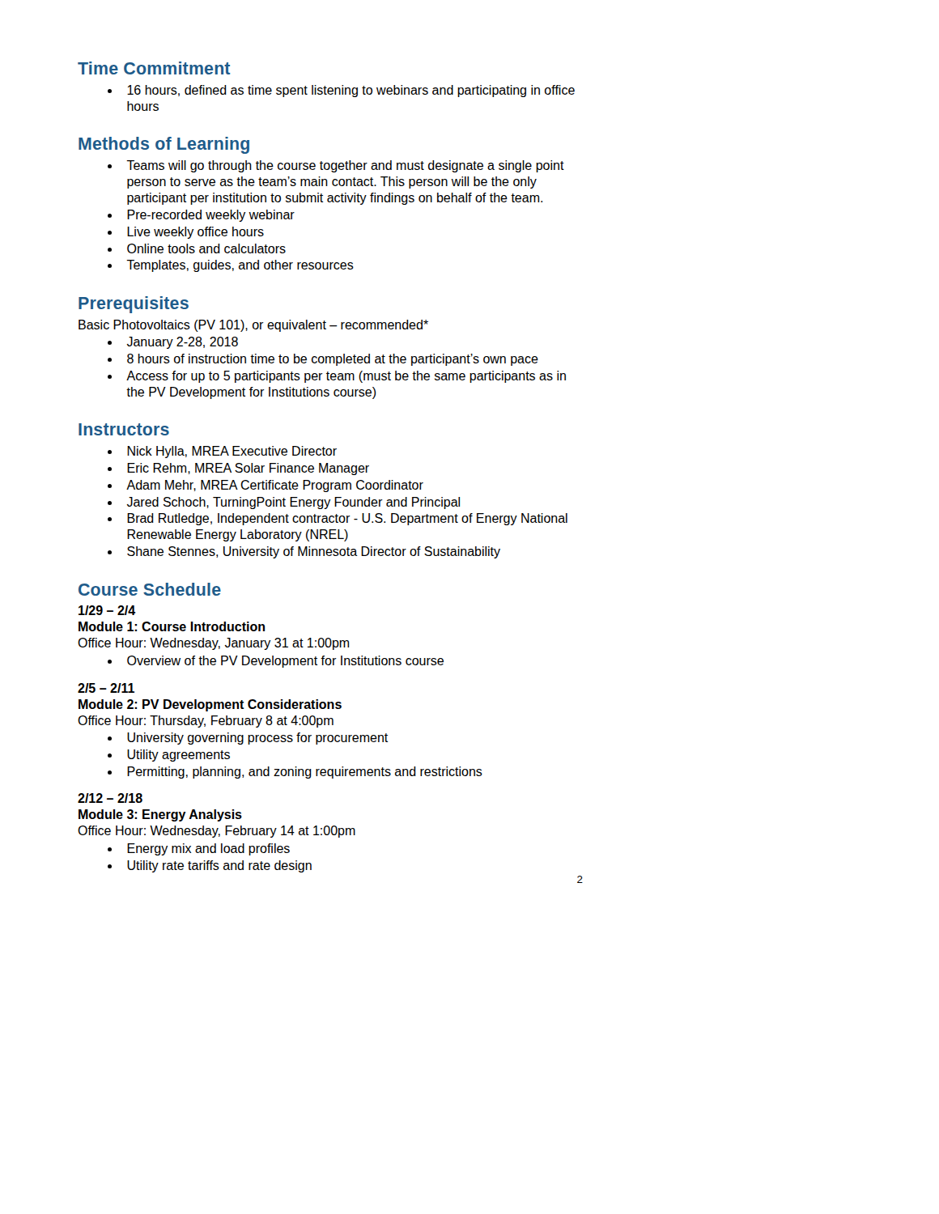Time Commitment
16 hours, defined as time spent listening to webinars and participating in office hours
Methods of Learning
Teams will go through the course together and must designate a single point person to serve as the team’s main contact. This person will be the only participant per institution to submit activity findings on behalf of the team.
Pre-recorded weekly webinar
Live weekly office hours
Online tools and calculators
Templates, guides, and other resources
Prerequisites
Basic Photovoltaics (PV 101), or equivalent – recommended*
January 2-28, 2018
8 hours of instruction time to be completed at the participant’s own pace
Access for up to 5 participants per team (must be the same participants as in the PV Development for Institutions course)
Instructors
Nick Hylla, MREA Executive Director
Eric Rehm, MREA Solar Finance Manager
Adam Mehr, MREA Certificate Program Coordinator
Jared Schoch, TurningPoint Energy Founder and Principal
Brad Rutledge, Independent contractor - U.S. Department of Energy National Renewable Energy Laboratory (NREL)
Shane Stennes, University of Minnesota Director of Sustainability
Course Schedule
1/29 – 2/4
Module 1: Course Introduction
Office Hour: Wednesday, January 31 at 1:00pm
Overview of the PV Development for Institutions course
2/5 – 2/11
Module 2: PV Development Considerations
Office Hour: Thursday, February 8 at 4:00pm
University governing process for procurement
Utility agreements
Permitting, planning, and zoning requirements and restrictions
2/12 – 2/18
Module 3: Energy Analysis
Office Hour: Wednesday, February 14 at 1:00pm
Energy mix and load profiles
Utility rate tariffs and rate design
2